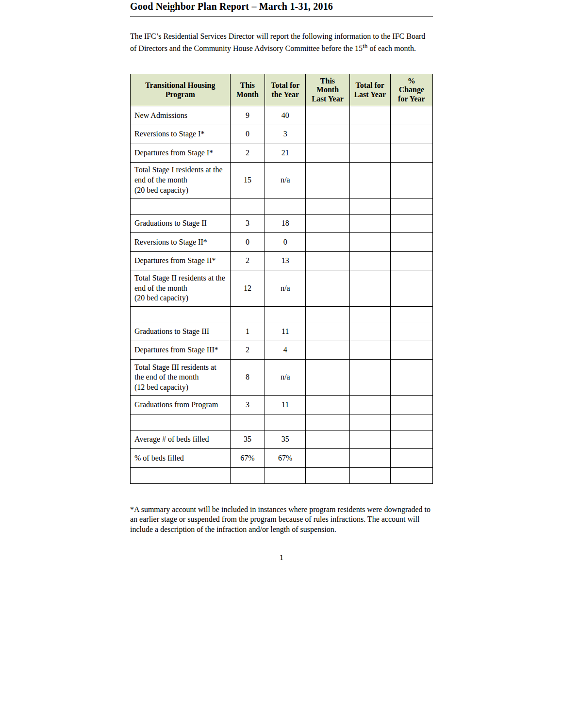Good Neighbor Plan Report – March 1-31, 2016
The IFC’s Residential Services Director will report the following information to the IFC Board of Directors and the Community House Advisory Committee before the 15th of each month.
| Transitional Housing Program | This Month | Total for the Year | This Month Last Year | Total for Last Year | % Change for Year |
| --- | --- | --- | --- | --- | --- |
| New Admissions | 9 | 40 | | | |
| Reversions to Stage I* | 0 | 3 | | | |
| Departures from Stage I* | 2 | 21 | | | |
| Total Stage I residents at the end of the month (20 bed capacity) | 15 | n/a | | | |
| Graduations to Stage II | 3 | 18 | | | |
| Reversions to Stage II* | 0 | 0 | | | |
| Departures from Stage II* | 2 | 13 | | | |
| Total Stage II residents at the end of the month (20 bed capacity) | 12 | n/a | | | |
| Graduations to Stage III | 1 | 11 | | | |
| Departures from Stage III* | 2 | 4 | | | |
| Total Stage III residents at the end of the month (12 bed capacity) | 8 | n/a | | | |
| Graduations from Program | 3 | 11 | | | |
| Average # of beds filled | 35 | 35 | | | |
| % of beds filled | 67% | 67% | | | |
*A summary account will be included in instances where program residents were downgraded to an earlier stage or suspended from the program because of rules infractions. The account will include a description of the infraction and/or length of suspension.
1